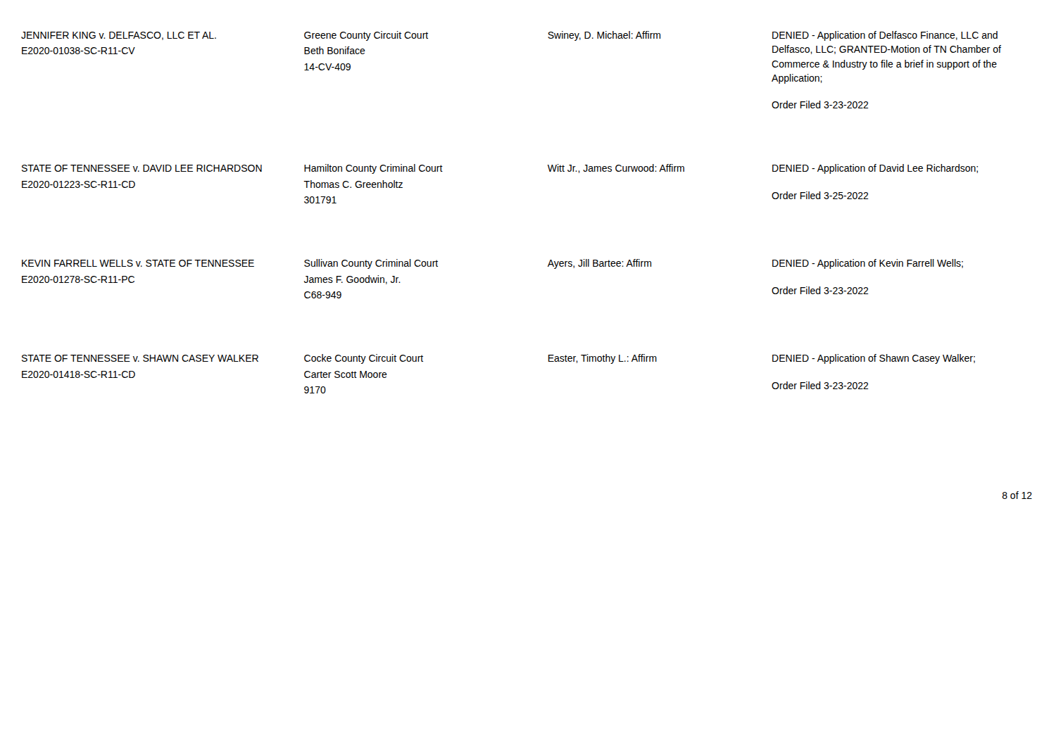| JENNIFER KING v. DELFASCO, LLC ET AL. E2020-01038-SC-R11-CV | Greene County Circuit Court Beth Boniface 14-CV-409 | Swiney, D. Michael: Affirm | DENIED - Application of Delfasco Finance, LLC and Delfasco, LLC; GRANTED-Motion of TN Chamber of Commerce & Industry to file a brief in support of the Application; Order Filed 3-23-2022 |
| STATE OF TENNESSEE v. DAVID LEE RICHARDSON E2020-01223-SC-R11-CD | Hamilton County Criminal Court Thomas C. Greenholtz 301791 | Witt Jr., James Curwood: Affirm | DENIED - Application of David Lee Richardson; Order Filed 3-25-2022 |
| KEVIN FARRELL WELLS v. STATE OF TENNESSEE E2020-01278-SC-R11-PC | Sullivan County Criminal Court James F. Goodwin, Jr. C68-949 | Ayers, Jill Bartee: Affirm | DENIED - Application of Kevin Farrell Wells; Order Filed 3-23-2022 |
| STATE OF TENNESSEE v. SHAWN CASEY WALKER E2020-01418-SC-R11-CD | Cocke County Circuit Court Carter Scott Moore 9170 | Easter, Timothy L.: Affirm | DENIED - Application of Shawn Casey Walker; Order Filed 3-23-2022 |
8 of 12